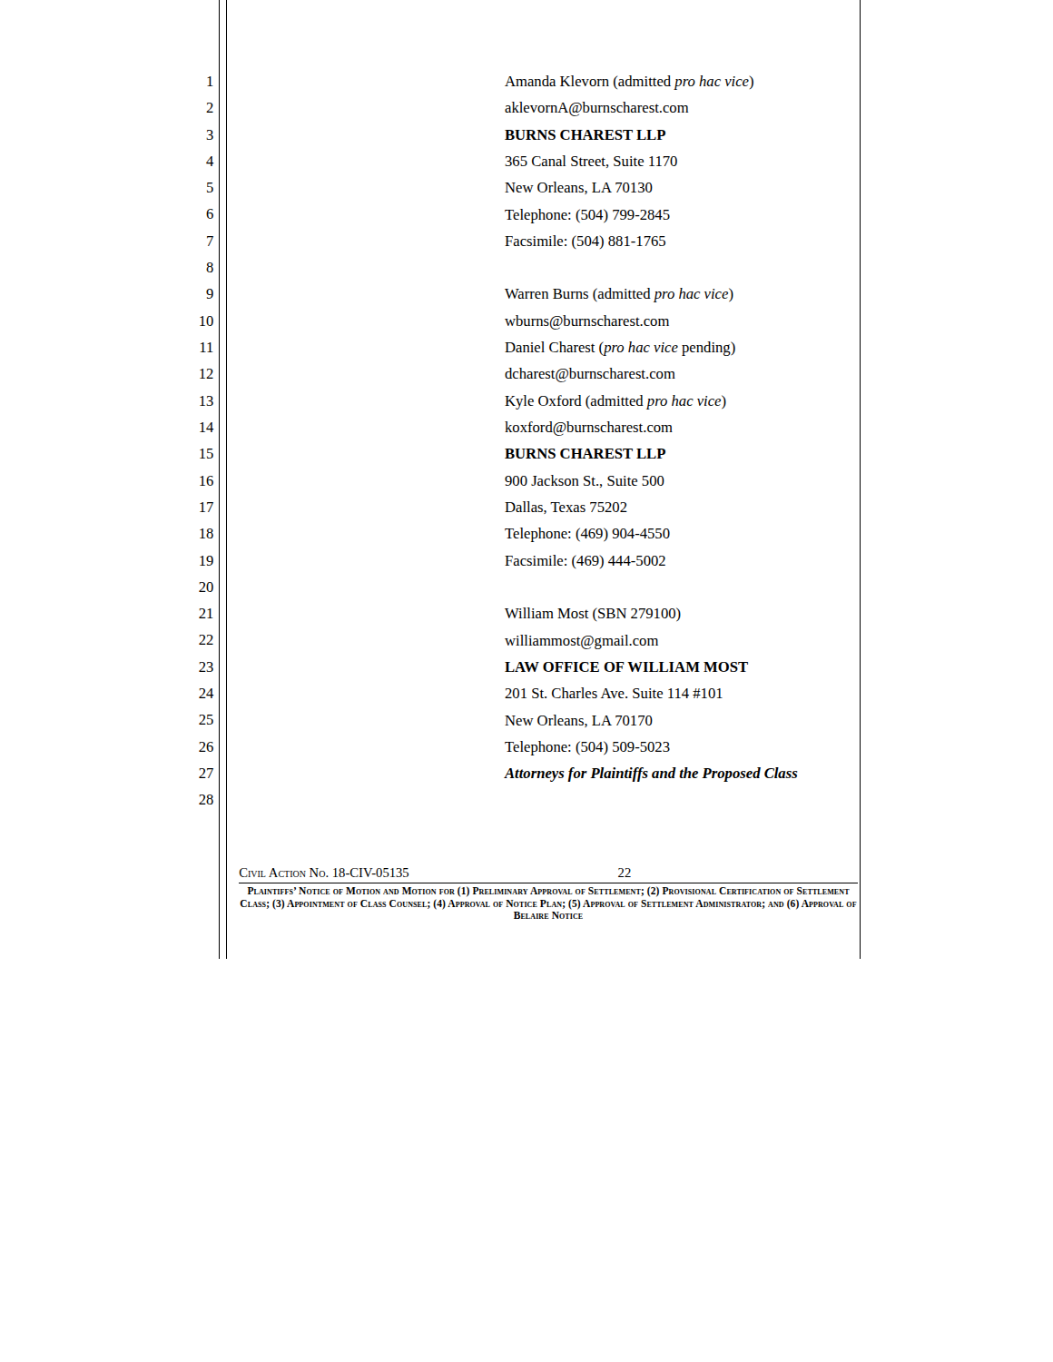1
2
3
4
5
6
7
8
9
10
11
12
13
14
15
16
17
18
19
20
21
22
23
24
25
26
27
28
Amanda Klevorn (admitted pro hac vice)
aklevornA@burnscharest.com
BURNS CHAREST LLP
365 Canal Street, Suite 1170
New Orleans, LA 70130
Telephone: (504) 799-2845
Facsimile: (504) 881-1765
Warren Burns (admitted pro hac vice)
wburns@burnscharest.com
Daniel Charest (pro hac vice pending)
dcharest@burnscharest.com
Kyle Oxford (admitted pro hac vice)
koxford@burnscharest.com
BURNS CHAREST LLP
900 Jackson St., Suite 500
Dallas, Texas 75202
Telephone: (469) 904-4550
Facsimile: (469) 444-5002
William Most (SBN 279100)
williammost@gmail.com
LAW OFFICE OF WILLIAM MOST
201 St. Charles Ave. Suite 114 #101
New Orleans, LA 70170
Telephone: (504) 509-5023
Attorneys for Plaintiffs and the Proposed Class
Civil Action No. 18-CIV-05135 22
Plaintiffs’ Notice of Motion and Motion for (1) Preliminary Approval of Settlement; (2) Provisional Certification of Settlement Class; (3) Appointment of Class Counsel; (4) Approval of Notice Plan; (5) Approval of Settlement Administrator; and (6) Approval of Belaire Notice